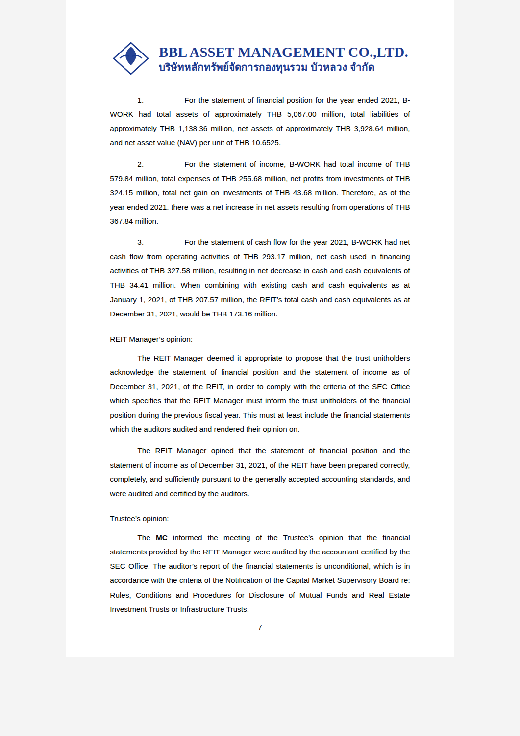BBL ASSET MANAGEMENT CO.,LTD.
บริษัทหลักทรัพย์จัดการกองทุนรวม บัวหลวง จำกัด
1. For the statement of financial position for the year ended 2021, B-WORK had total assets of approximately THB 5,067.00 million, total liabilities of approximately THB 1,138.36 million, net assets of approximately THB 3,928.64 million, and net asset value (NAV) per unit of THB 10.6525.
2. For the statement of income, B-WORK had total income of THB 579.84 million, total expenses of THB 255.68 million, net profits from investments of THB 324.15 million, total net gain on investments of THB 43.68 million. Therefore, as of the year ended 2021, there was a net increase in net assets resulting from operations of THB 367.84 million.
3. For the statement of cash flow for the year 2021, B-WORK had net cash flow from operating activities of THB 293.17 million, net cash used in financing activities of THB 327.58 million, resulting in net decrease in cash and cash equivalents of THB 34.41 million. When combining with existing cash and cash equivalents as at January 1, 2021, of THB 207.57 million, the REIT’s total cash and cash equivalents as at December 31, 2021, would be THB 173.16 million.
REIT Manager’s opinion:
The REIT Manager deemed it appropriate to propose that the trust unitholders acknowledge the statement of financial position and the statement of income as of December 31, 2021, of the REIT, in order to comply with the criteria of the SEC Office which specifies that the REIT Manager must inform the trust unitholders of the financial position during the previous fiscal year. This must at least include the financial statements which the auditors audited and rendered their opinion on.
The REIT Manager opined that the statement of financial position and the statement of income as of December 31, 2021, of the REIT have been prepared correctly, completely, and sufficiently pursuant to the generally accepted accounting standards, and were audited and certified by the auditors.
Trustee’s opinion:
The MC informed the meeting of the Trustee’s opinion that the financial statements provided by the REIT Manager were audited by the accountant certified by the SEC Office. The auditor’s report of the financial statements is unconditional, which is in accordance with the criteria of the Notification of the Capital Market Supervisory Board re: Rules, Conditions and Procedures for Disclosure of Mutual Funds and Real Estate Investment Trusts or Infrastructure Trusts.
7